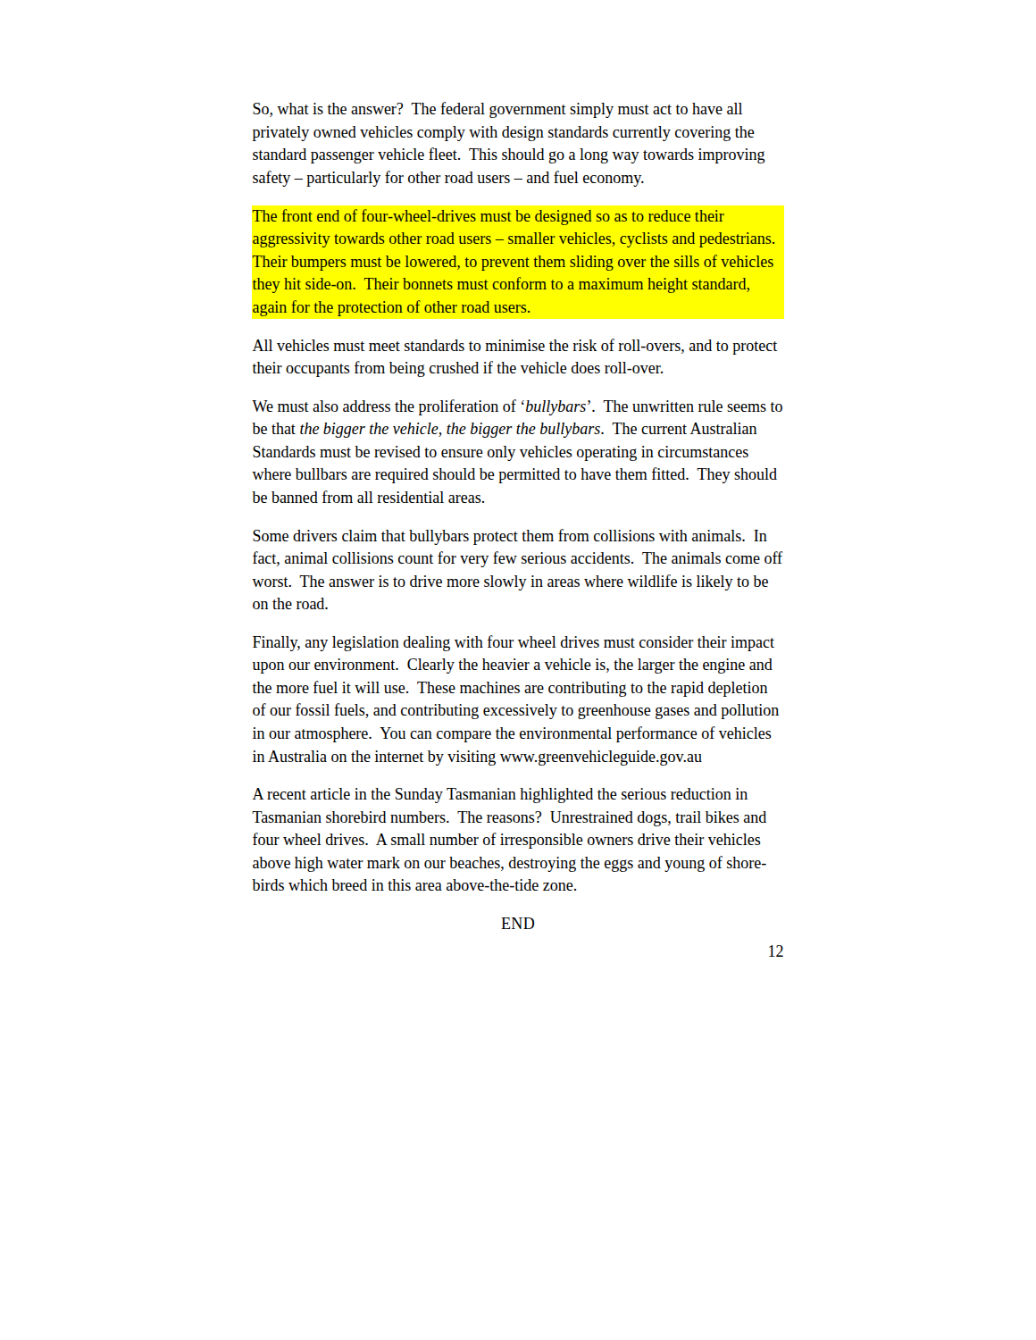So, what is the answer? The federal government simply must act to have all privately owned vehicles comply with design standards currently covering the standard passenger vehicle fleet. This should go a long way towards improving safety – particularly for other road users – and fuel economy.
The front end of four-wheel-drives must be designed so as to reduce their aggressivity towards other road users – smaller vehicles, cyclists and pedestrians. Their bumpers must be lowered, to prevent them sliding over the sills of vehicles they hit side-on. Their bonnets must conform to a maximum height standard, again for the protection of other road users.
All vehicles must meet standards to minimise the risk of roll-overs, and to protect their occupants from being crushed if the vehicle does roll-over.
We must also address the proliferation of ‘bullybars’. The unwritten rule seems to be that the bigger the vehicle, the bigger the bullybars. The current Australian Standards must be revised to ensure only vehicles operating in circumstances where bullbars are required should be permitted to have them fitted. They should be banned from all residential areas.
Some drivers claim that bullybars protect them from collisions with animals. In fact, animal collisions count for very few serious accidents. The animals come off worst. The answer is to drive more slowly in areas where wildlife is likely to be on the road.
Finally, any legislation dealing with four wheel drives must consider their impact upon our environment. Clearly the heavier a vehicle is, the larger the engine and the more fuel it will use. These machines are contributing to the rapid depletion of our fossil fuels, and contributing excessively to greenhouse gases and pollution in our atmosphere. You can compare the environmental performance of vehicles in Australia on the internet by visiting www.greenvehicleguide.gov.au
A recent article in the Sunday Tasmanian highlighted the serious reduction in Tasmanian shorebird numbers. The reasons? Unrestrained dogs, trail bikes and four wheel drives. A small number of irresponsible owners drive their vehicles above high water mark on our beaches, destroying the eggs and young of shore-birds which breed in this area above-the-tide zone.
END
12